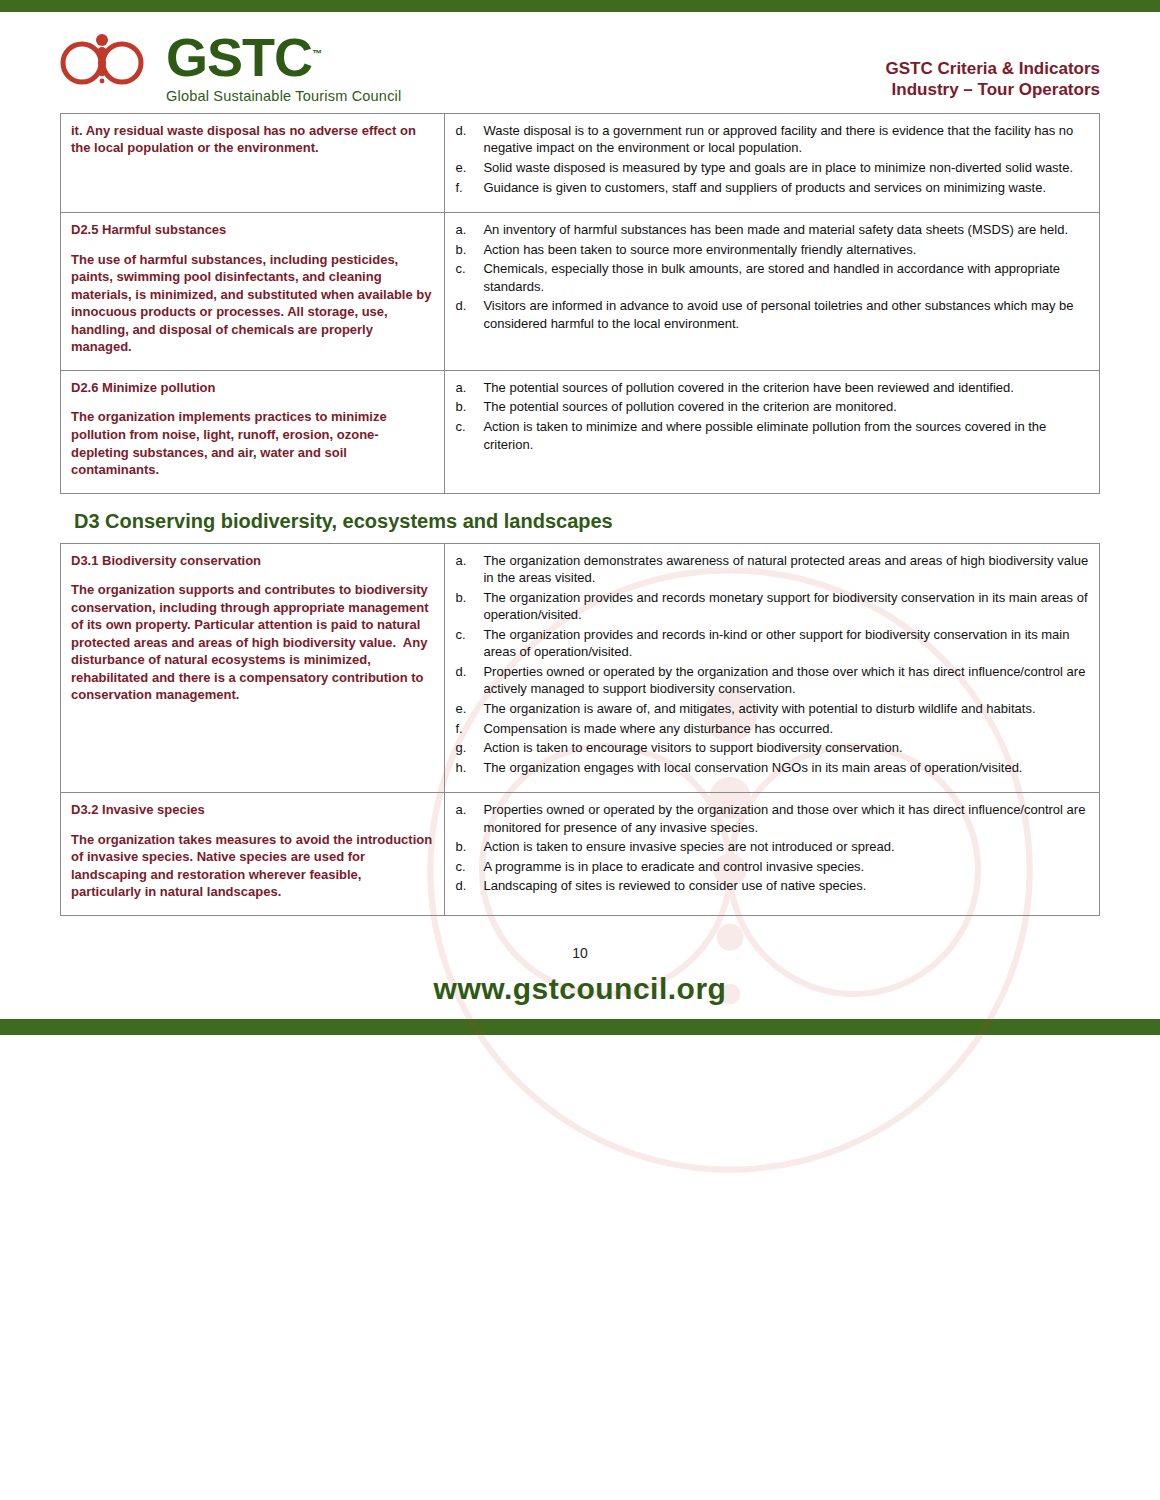GSTC™
Global Sustainable Tourism Council
GSTC Criteria & Indicators
Industry – Tour Operators
| it. Any residual waste disposal has no adverse effect on the local population or the environment. | d. Waste disposal is to a government run or approved facility and there is evidence that the facility has no negative impact on the environment or local population. e. Solid waste disposed is measured by type and goals are in place to minimize non-diverted solid waste. f. Guidance is given to customers, staff and suppliers of products and services on minimizing waste. |
| D2.5 Harmful substances The use of harmful substances, including pesticides, paints, swimming pool disinfectants, and cleaning materials, is minimized, and substituted when available by innocuous products or processes. All storage, use, handling, and disposal of chemicals are properly managed. | a. An inventory of harmful substances has been made and material safety data sheets (MSDS) are held. b. Action has been taken to source more environmentally friendly alternatives. c. Chemicals, especially those in bulk amounts, are stored and handled in accordance with appropriate standards. d. Visitors are informed in advance to avoid use of personal toiletries and other substances which may be considered harmful to the local environment. |
| D2.6 Minimize pollution The organization implements practices to minimize pollution from noise, light, runoff, erosion, ozone-depleting substances, and air, water and soil contaminants. | a. The potential sources of pollution covered in the criterion have been reviewed and identified. b. The potential sources of pollution covered in the criterion are monitored. c. Action is taken to minimize and where possible eliminate pollution from the sources covered in the criterion. |
D3 Conserving biodiversity, ecosystems and landscapes
| D3.1 Biodiversity conservation The organization supports and contributes to biodiversity conservation, including through appropriate management of its own property. Particular attention is paid to natural protected areas and areas of high biodiversity value. Any disturbance of natural ecosystems is minimized, rehabilitated and there is a compensatory contribution to conservation management. | a. The organization demonstrates awareness of natural protected areas and areas of high biodiversity value in the areas visited. b. The organization provides and records monetary support for biodiversity conservation in its main areas of operation/visited. c. The organization provides and records in-kind or other support for biodiversity conservation in its main areas of operation/visited. d. Properties owned or operated by the organization and those over which it has direct influence/control are actively managed to support biodiversity conservation. e. The organization is aware of, and mitigates, activity with potential to disturb wildlife and habitats. f. Compensation is made where any disturbance has occurred. g. Action is taken to encourage visitors to support biodiversity conservation. h. The organization engages with local conservation NGOs in its main areas of operation/visited. |
| D3.2 Invasive species The organization takes measures to avoid the introduction of invasive species. Native species are used for landscaping and restoration wherever feasible, particularly in natural landscapes. | a. Properties owned or operated by the organization and those over which it has direct influence/control are monitored for presence of any invasive species. b. Action is taken to ensure invasive species are not introduced or spread. c. A programme is in place to eradicate and control invasive species. d. Landscaping of sites is reviewed to consider use of native species. |
10
www.gstcouncil.org